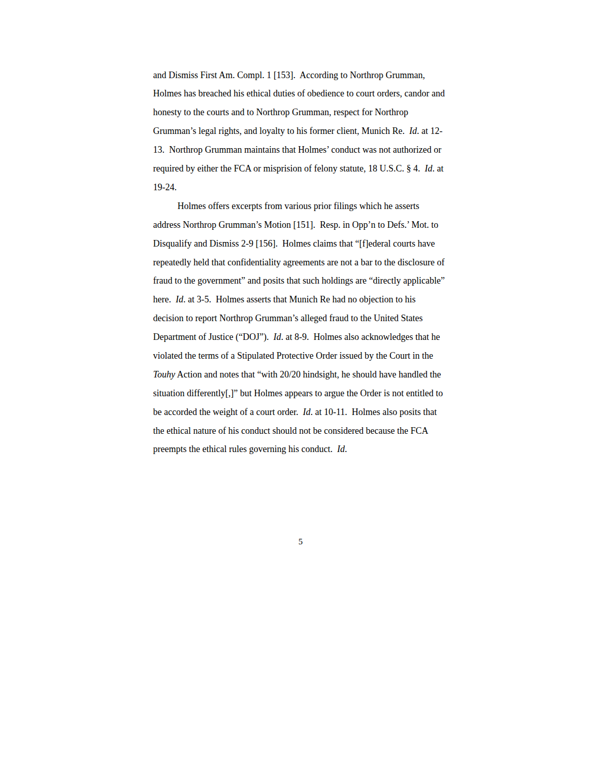and Dismiss First Am. Compl. 1 [153]. According to Northrop Grumman, Holmes has breached his ethical duties of obedience to court orders, candor and honesty to the courts and to Northrop Grumman, respect for Northrop Grumman’s legal rights, and loyalty to his former client, Munich Re. Id. at 12-13. Northrop Grumman maintains that Holmes’ conduct was not authorized or required by either the FCA or misprision of felony statute, 18 U.S.C. § 4. Id. at 19-24.
Holmes offers excerpts from various prior filings which he asserts address Northrop Grumman’s Motion [151]. Resp. in Opp’n to Defs.’ Mot. to Disqualify and Dismiss 2-9 [156]. Holmes claims that “[f]ederal courts have repeatedly held that confidentiality agreements are not a bar to the disclosure of fraud to the government” and posits that such holdings are “directly applicable” here. Id. at 3-5. Holmes asserts that Munich Re had no objection to his decision to report Northrop Grumman’s alleged fraud to the United States Department of Justice (“DOJ”). Id. at 8-9. Holmes also acknowledges that he violated the terms of a Stipulated Protective Order issued by the Court in the Touhy Action and notes that “with 20/20 hindsight, he should have handled the situation differently[,]” but Holmes appears to argue the Order is not entitled to be accorded the weight of a court order. Id. at 10-11. Holmes also posits that the ethical nature of his conduct should not be considered because the FCA preempts the ethical rules governing his conduct. Id.
5